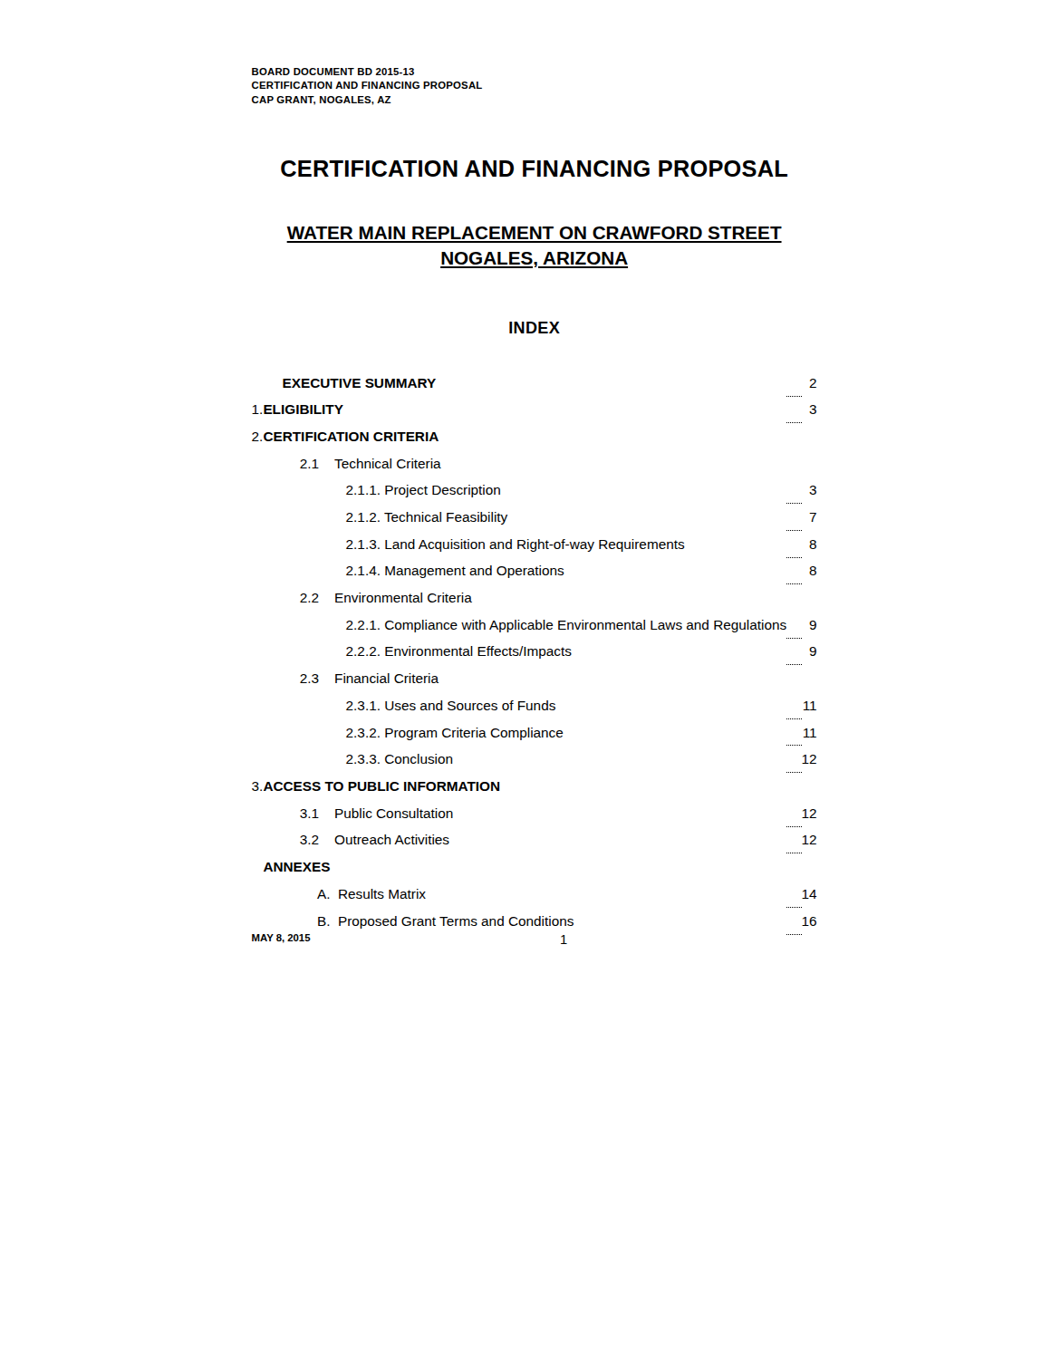BOARD DOCUMENT BD 2015-13
CERTIFICATION AND FINANCING PROPOSAL
CAP GRANT, NOGALES, AZ
CERTIFICATION AND FINANCING PROPOSAL
WATER MAIN REPLACEMENT ON CRAWFORD STREET NOGALES, ARIZONA
INDEX
| | EXECUTIVE SUMMARY | | 2 |
| 1. | ELIGIBILITY | | 3 |
| 2. | CERTIFICATION CRITERIA | | |
| | 2.1 Technical Criteria | | |
| | 2.1.1. Project Description | | 3 |
| | 2.1.2. Technical Feasibility | | 7 |
| | 2.1.3. Land Acquisition and Right-of-way Requirements | | 8 |
| | 2.1.4. Management and Operations | | 8 |
| | 2.2 Environmental Criteria | | |
| | 2.2.1. Compliance with Applicable Environmental Laws and Regulations | | 9 |
| | 2.2.2. Environmental Effects/Impacts | | 9 |
| | 2.3 Financial Criteria | | |
| | 2.3.1. Uses and Sources of Funds | | 11 |
| | 2.3.2. Program Criteria Compliance | | 11 |
| | 2.3.3. Conclusion | | 12 |
| 3. | ACCESS TO PUBLIC INFORMATION | | |
| | 3.1 Public Consultation | | 12 |
| | 3.2 Outreach Activities | | 12 |
| | ANNEXES |
| | A. Results Matrix | | 14 |
| | B. Proposed Grant Terms and Conditions | | 16 |
MAY 8, 2015
1